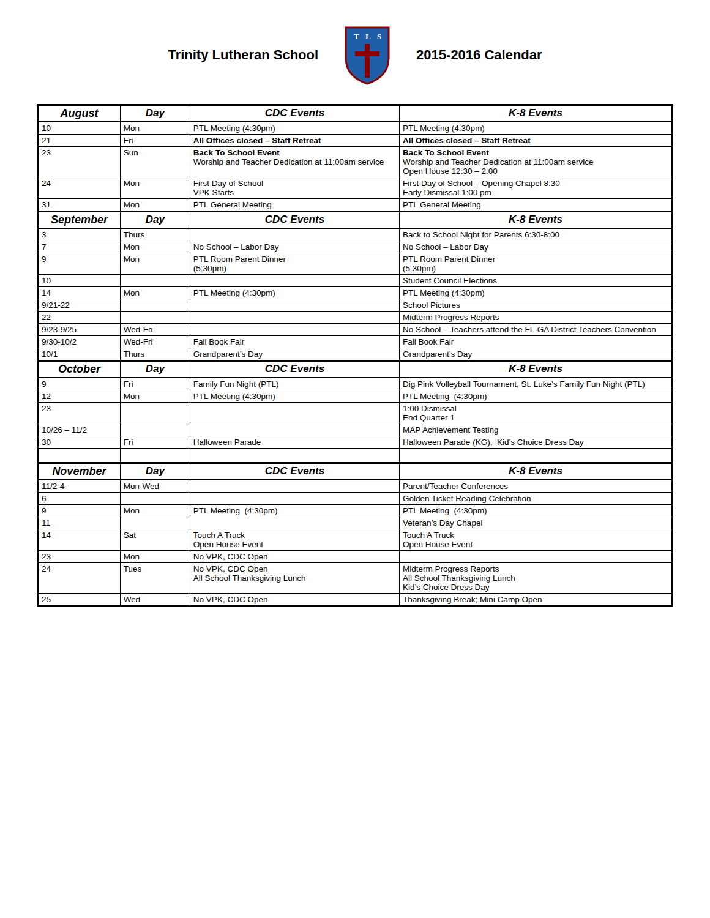Trinity Lutheran School
T L S
2015-2016 Calendar
| August | Day | CDC Events | K-8 Events |
| 10 | Mon | PTL Meeting (4:30pm) | PTL Meeting (4:30pm) |
| 21 | Fri | All Offices closed – Staff Retreat | All Offices closed – Staff Retreat |
| 23 | Sun | Back To School Event Worship and Teacher Dedication at 11:00am service | Back To School Event Worship and Teacher Dedication at 11:00am service Open House 12:30 – 2:00 |
| 24 | Mon | First Day of School VPK Starts | First Day of School – Opening Chapel 8:30 Early Dismissal 1:00 pm |
| 31 | Mon | PTL General Meeting | PTL General Meeting |
| September | Day | CDC Events | K-8 Events |
| 3 | Thurs | | Back to School Night for Parents 6:30-8:00 |
| 7 | Mon | No School – Labor Day | No School – Labor Day |
| 9 | Mon | PTL Room Parent Dinner (5:30pm) | PTL Room Parent Dinner (5:30pm) |
| 10 | | | Student Council Elections |
| 14 | Mon | PTL Meeting (4:30pm) | PTL Meeting (4:30pm) |
| 9/21-22 | | | School Pictures |
| 22 | | | Midterm Progress Reports |
| 9/23-9/25 | Wed-Fri | | No School – Teachers attend the FL-GA District Teachers Convention |
| 9/30-10/2 | Wed-Fri | Fall Book Fair | Fall Book Fair |
| 10/1 | Thurs | Grandparent’s Day | Grandparent’s Day |
| October | Day | CDC Events | K-8 Events |
| 9 | Fri | Family Fun Night (PTL) | Dig Pink Volleyball Tournament, St. Luke’s Family Fun Night (PTL) |
| 12 | Mon | PTL Meeting (4:30pm) | PTL Meeting (4:30pm) |
| 23 | | | 1:00 Dismissal End Quarter 1 |
| 10/26 – 11/2 | | | MAP Achievement Testing |
| 30 | Fri | Halloween Parade | Halloween Parade (KG); Kid’s Choice Dress Day |
| November | Day | CDC Events | K-8 Events |
| 11/2-4 | Mon-Wed | | Parent/Teacher Conferences |
| 6 | | | Golden Ticket Reading Celebration |
| 9 | Mon | PTL Meeting (4:30pm) | PTL Meeting (4:30pm) |
| 11 | | | Veteran’s Day Chapel |
| 14 | Sat | Touch A Truck Open House Event | Touch A Truck Open House Event |
| 23 | Mon | No VPK, CDC Open | |
| 24 | Tues | No VPK, CDC Open All School Thanksgiving Lunch | Midterm Progress Reports All School Thanksgiving Lunch Kid’s Choice Dress Day |
| 25 | Wed | No VPK, CDC Open | Thanksgiving Break; Mini Camp Open |